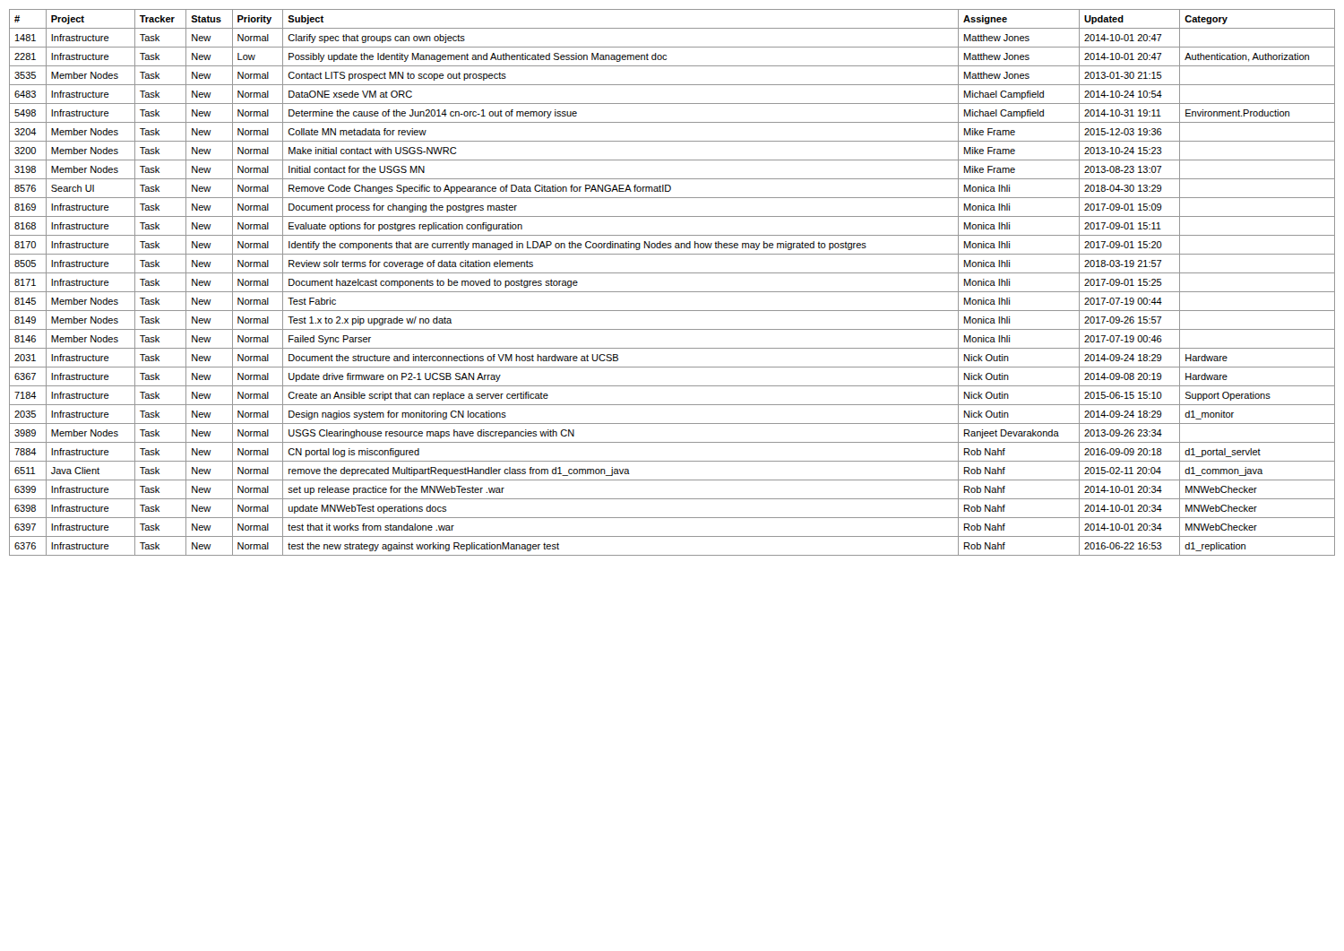| # | Project | Tracker | Status | Priority | Subject | Assignee | Updated | Category |
| --- | --- | --- | --- | --- | --- | --- | --- | --- |
| 1481 | Infrastructure | Task | New | Normal | Clarify spec that groups can own objects | Matthew Jones | 2014-10-01 20:47 | |
| 2281 | Infrastructure | Task | New | Low | Possibly update the Identity Management and Authenticated Session Management doc | Matthew Jones | 2014-10-01 20:47 | Authentication, Authorization |
| 3535 | Member Nodes | Task | New | Normal | Contact LITS prospect MN to scope out prospects | Matthew Jones | 2013-01-30 21:15 | |
| 6483 | Infrastructure | Task | New | Normal | DataONE xsede VM at ORC | Michael Campfield | 2014-10-24 10:54 | |
| 5498 | Infrastructure | Task | New | Normal | Determine the cause of the Jun2014 cn-orc-1 out of memory issue | Michael Campfield | 2014-10-31 19:11 | Environment.Production |
| 3204 | Member Nodes | Task | New | Normal | Collate MN metadata for review | Mike Frame | 2015-12-03 19:36 | |
| 3200 | Member Nodes | Task | New | Normal | Make initial contact with USGS-NWRC | Mike Frame | 2013-10-24 15:23 | |
| 3198 | Member Nodes | Task | New | Normal | Initial contact for the USGS MN | Mike Frame | 2013-08-23 13:07 | |
| 8576 | Search UI | Task | New | Normal | Remove Code Changes Specific to Appearance of Data Citation for PANGAEA formatID | Monica Ihli | 2018-04-30 13:29 | |
| 8169 | Infrastructure | Task | New | Normal | Document process for changing the postgres master | Monica Ihli | 2017-09-01 15:09 | |
| 8168 | Infrastructure | Task | New | Normal | Evaluate options for postgres replication configuration | Monica Ihli | 2017-09-01 15:11 | |
| 8170 | Infrastructure | Task | New | Normal | Identify the components that are currently managed in LDAP on the Coordinating Nodes and how these may be migrated to postgres | Monica Ihli | 2017-09-01 15:20 | |
| 8505 | Infrastructure | Task | New | Normal | Review solr terms for coverage of data citation elements | Monica Ihli | 2018-03-19 21:57 | |
| 8171 | Infrastructure | Task | New | Normal | Document hazelcast components to be moved to postgres storage | Monica Ihli | 2017-09-01 15:25 | |
| 8145 | Member Nodes | Task | New | Normal | Test Fabric | Monica Ihli | 2017-07-19 00:44 | |
| 8149 | Member Nodes | Task | New | Normal | Test 1.x to 2.x pip upgrade w/ no data | Monica Ihli | 2017-09-26 15:57 | |
| 8146 | Member Nodes | Task | New | Normal | Failed Sync Parser | Monica Ihli | 2017-07-19 00:46 | |
| 2031 | Infrastructure | Task | New | Normal | Document the structure and interconnections of VM host hardware at UCSB | Nick Outin | 2014-09-24 18:29 | Hardware |
| 6367 | Infrastructure | Task | New | Normal | Update drive firmware on P2-1 UCSB SAN Array | Nick Outin | 2014-09-08 20:19 | Hardware |
| 7184 | Infrastructure | Task | New | Normal | Create an Ansible script that can replace a server certificate | Nick Outin | 2015-06-15 15:10 | Support Operations |
| 2035 | Infrastructure | Task | New | Normal | Design nagios system for monitoring CN locations | Nick Outin | 2014-09-24 18:29 | d1_monitor |
| 3989 | Member Nodes | Task | New | Normal | USGS Clearinghouse resource maps have discrepancies with CN | Ranjeet Devarakonda | 2013-09-26 23:34 | |
| 7884 | Infrastructure | Task | New | Normal | CN portal log is misconfigured | Rob Nahf | 2016-09-09 20:18 | d1_portal_servlet |
| 6511 | Java Client | Task | New | Normal | remove the deprecated MultipartRequestHandler class from d1_common_java | Rob Nahf | 2015-02-11 20:04 | d1_common_java |
| 6399 | Infrastructure | Task | New | Normal | set up release practice for the MNWebTester .war | Rob Nahf | 2014-10-01 20:34 | MNWebChecker |
| 6398 | Infrastructure | Task | New | Normal | update MNWebTest operations docs | Rob Nahf | 2014-10-01 20:34 | MNWebChecker |
| 6397 | Infrastructure | Task | New | Normal | test that it works from standalone .war | Rob Nahf | 2014-10-01 20:34 | MNWebChecker |
| 6376 | Infrastructure | Task | New | Normal | test the new strategy against working ReplicationManager test | Rob Nahf | 2016-06-22 16:53 | d1_replication |